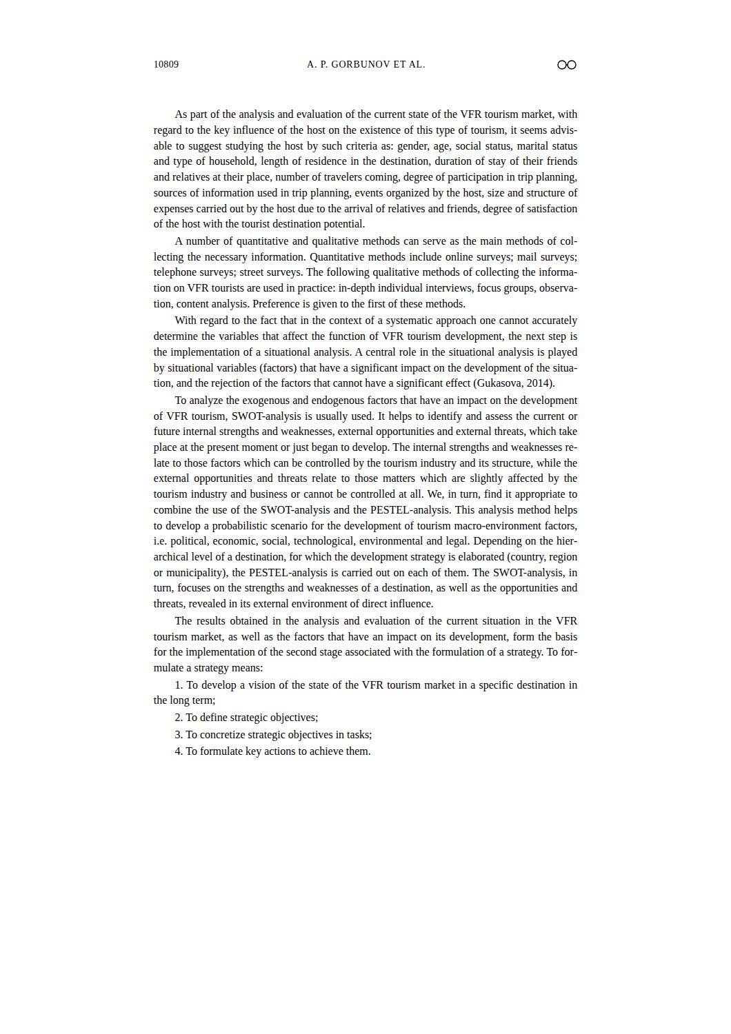10809 A. P. GORBUNOV ET AL.
As part of the analysis and evaluation of the current state of the VFR tourism market, with regard to the key influence of the host on the existence of this type of tourism, it seems advisable to suggest studying the host by such criteria as: gender, age, social status, marital status and type of household, length of residence in the destination, duration of stay of their friends and relatives at their place, number of travelers coming, degree of participation in trip planning, sources of information used in trip planning, events organized by the host, size and structure of expenses carried out by the host due to the arrival of relatives and friends, degree of satisfaction of the host with the tourist destination potential.
A number of quantitative and qualitative methods can serve as the main methods of collecting the necessary information. Quantitative methods include online surveys; mail surveys; telephone surveys; street surveys. The following qualitative methods of collecting the information on VFR tourists are used in practice: in-depth individual interviews, focus groups, observation, content analysis. Preference is given to the first of these methods.
With regard to the fact that in the context of a systematic approach one cannot accurately determine the variables that affect the function of VFR tourism development, the next step is the implementation of a situational analysis. A central role in the situational analysis is played by situational variables (factors) that have a significant impact on the development of the situation, and the rejection of the factors that cannot have a significant effect (Gukasova, 2014).
To analyze the exogenous and endogenous factors that have an impact on the development of VFR tourism, SWOT-analysis is usually used. It helps to identify and assess the current or future internal strengths and weaknesses, external opportunities and external threats, which take place at the present moment or just began to develop. The internal strengths and weaknesses relate to those factors which can be controlled by the tourism industry and its structure, while the external opportunities and threats relate to those matters which are slightly affected by the tourism industry and business or cannot be controlled at all. We, in turn, find it appropriate to combine the use of the SWOT-analysis and the PESTEL-analysis. This analysis method helps to develop a probabilistic scenario for the development of tourism macro-environment factors, i.e. political, economic, social, technological, environmental and legal. Depending on the hierarchical level of a destination, for which the development strategy is elaborated (country, region or municipality), the PESTEL-analysis is carried out on each of them. The SWOT-analysis, in turn, focuses on the strengths and weaknesses of a destination, as well as the opportunities and threats, revealed in its external environment of direct influence.
The results obtained in the analysis and evaluation of the current situation in the VFR tourism market, as well as the factors that have an impact on its development, form the basis for the implementation of the second stage associated with the formulation of a strategy. To formulate a strategy means:
1. To develop a vision of the state of the VFR tourism market in a specific destination in the long term;
2. To define strategic objectives;
3. To concretize strategic objectives in tasks;
4. To formulate key actions to achieve them.